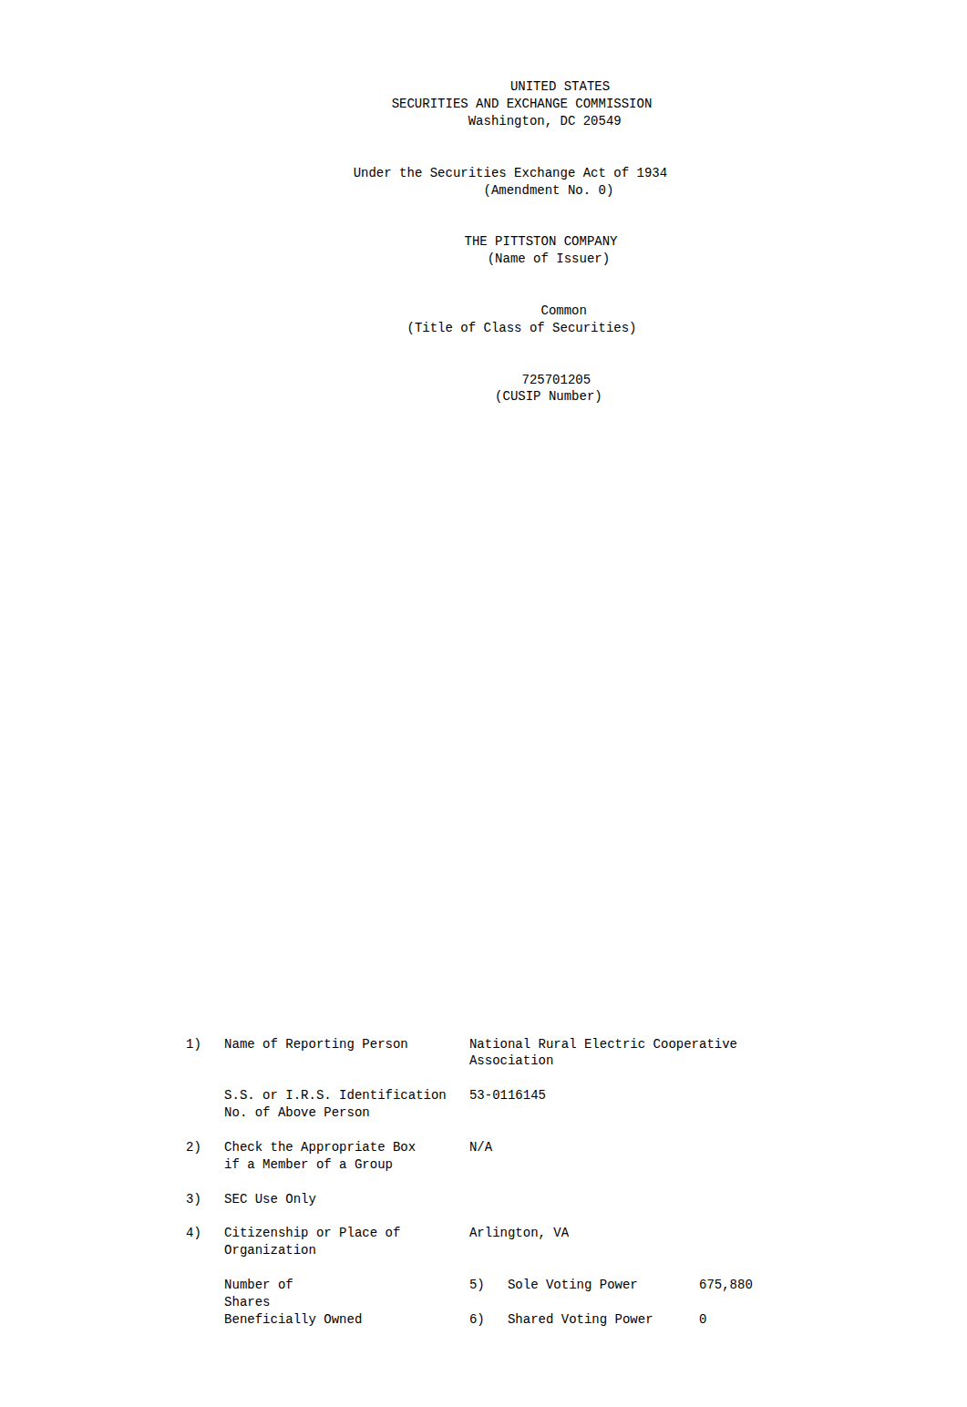UNITED STATES
          SECURITIES AND EXCHANGE COMMISSION
                Washington, DC 20549


       Under the Securities Exchange Act of 1934
                 (Amendment No. 0)


               THE PITTSTON COMPANY
                 (Name of Issuer)


                     Common
          (Title of Class of Securities)


                   725701205
                 (CUSIP Number)
1)   Name of Reporting Person        National Rural Electric Cooperative
                                     Association

     S.S. or I.R.S. Identification   53-0116145
     No. of Above Person

2)   Check the Appropriate Box       N/A
     if a Member of a Group

3)   SEC Use Only

4)   Citizenship or Place of         Arlington, VA
     Organization

     Number of                       5)   Sole Voting Power        675,880
     Shares
     Beneficially Owned              6)   Shared Voting Power      0